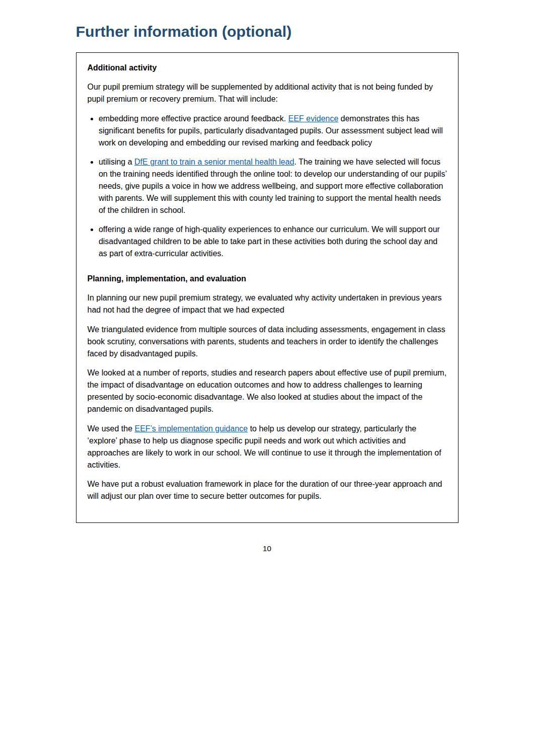Further information (optional)
Additional activity
Our pupil premium strategy will be supplemented by additional activity that is not being funded by pupil premium or recovery premium. That will include:
embedding more effective practice around feedback. EEF evidence demonstrates this has significant benefits for pupils, particularly disadvantaged pupils. Our assessment subject lead will work on developing and embedding our revised marking and feedback policy
utilising a DfE grant to train a senior mental health lead. The training we have selected will focus on the training needs identified through the online tool: to develop our understanding of our pupils’ needs, give pupils a voice in how we address wellbeing, and support more effective collaboration with parents. We will supplement this with county led training to support the mental health needs of the children in school.
offering a wide range of high-quality experiences to enhance our curriculum. We will support our disadvantaged children to be able to take part in these activities both during the school day and as part of extra-curricular activities.
Planning, implementation, and evaluation
In planning our new pupil premium strategy, we evaluated why activity undertaken in previous years had not had the degree of impact that we had expected
We triangulated evidence from multiple sources of data including assessments, engagement in class book scrutiny, conversations with parents, students and teachers in order to identify the challenges faced by disadvantaged pupils.
We looked at a number of reports, studies and research papers about effective use of pupil premium, the impact of disadvantage on education outcomes and how to address challenges to learning presented by socio-economic disadvantage. We also looked at studies about the impact of the pandemic on disadvantaged pupils.
We used the EEF’s implementation guidance to help us develop our strategy, particularly the ‘explore’ phase to help us diagnose specific pupil needs and work out which activities and approaches are likely to work in our school. We will continue to use it through the implementation of activities.
We have put a robust evaluation framework in place for the duration of our three-year approach and will adjust our plan over time to secure better outcomes for pupils.
10